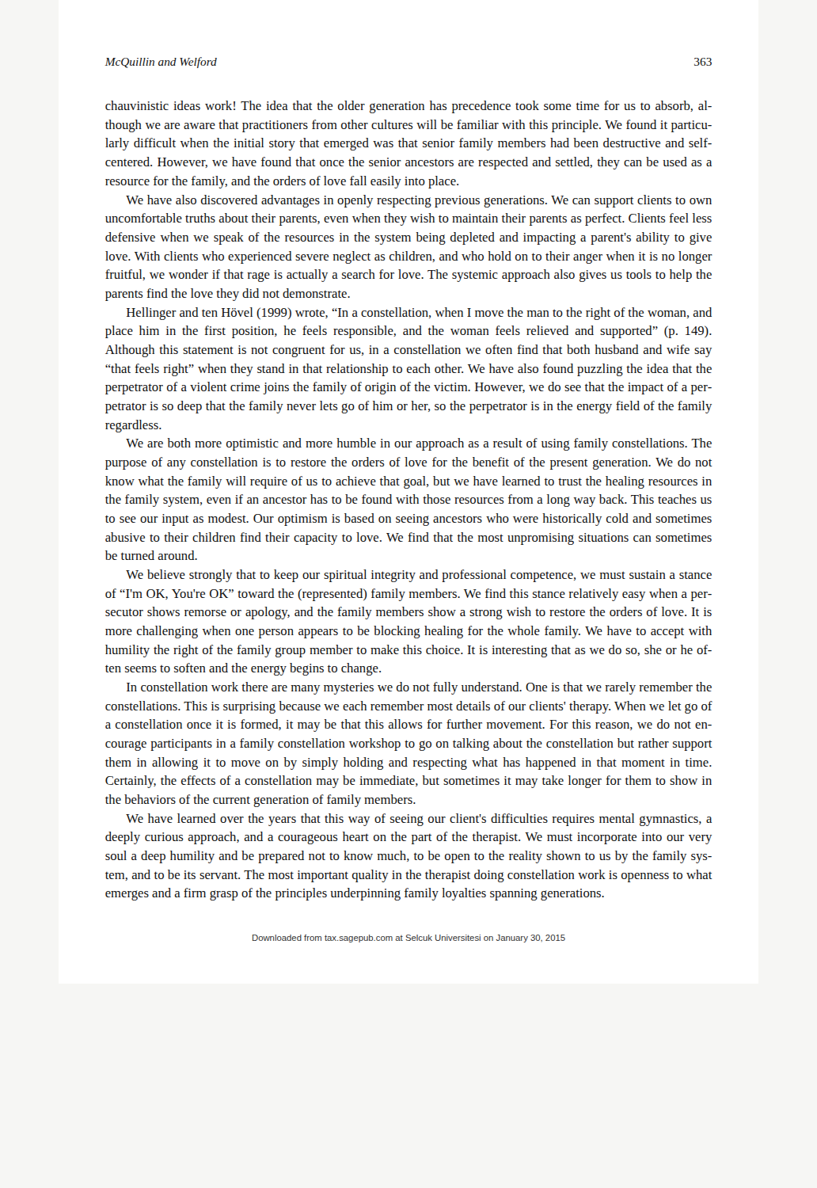McQuillin and Welford 363
chauvinistic ideas work! The idea that the older generation has precedence took some time for us to absorb, although we are aware that practitioners from other cultures will be familiar with this principle. We found it particularly difficult when the initial story that emerged was that senior family members had been destructive and self-centered. However, we have found that once the senior ancestors are respected and settled, they can be used as a resource for the family, and the orders of love fall easily into place.
We have also discovered advantages in openly respecting previous generations. We can support clients to own uncomfortable truths about their parents, even when they wish to maintain their parents as perfect. Clients feel less defensive when we speak of the resources in the system being depleted and impacting a parent's ability to give love. With clients who experienced severe neglect as children, and who hold on to their anger when it is no longer fruitful, we wonder if that rage is actually a search for love. The systemic approach also gives us tools to help the parents find the love they did not demonstrate.
Hellinger and ten Hövel (1999) wrote, “In a constellation, when I move the man to the right of the woman, and place him in the first position, he feels responsible, and the woman feels relieved and supported” (p. 149). Although this statement is not congruent for us, in a constellation we often find that both husband and wife say “that feels right” when they stand in that relationship to each other. We have also found puzzling the idea that the perpetrator of a violent crime joins the family of origin of the victim. However, we do see that the impact of a perpetrator is so deep that the family never lets go of him or her, so the perpetrator is in the energy field of the family regardless.
We are both more optimistic and more humble in our approach as a result of using family constellations. The purpose of any constellation is to restore the orders of love for the benefit of the present generation. We do not know what the family will require of us to achieve that goal, but we have learned to trust the healing resources in the family system, even if an ancestor has to be found with those resources from a long way back. This teaches us to see our input as modest. Our optimism is based on seeing ancestors who were historically cold and sometimes abusive to their children find their capacity to love. We find that the most unpromising situations can sometimes be turned around.
We believe strongly that to keep our spiritual integrity and professional competence, we must sustain a stance of “I'm OK, You're OK” toward the (represented) family members. We find this stance relatively easy when a persecutor shows remorse or apology, and the family members show a strong wish to restore the orders of love. It is more challenging when one person appears to be blocking healing for the whole family. We have to accept with humility the right of the family group member to make this choice. It is interesting that as we do so, she or he often seems to soften and the energy begins to change.
In constellation work there are many mysteries we do not fully understand. One is that we rarely remember the constellations. This is surprising because we each remember most details of our clients' therapy. When we let go of a constellation once it is formed, it may be that this allows for further movement. For this reason, we do not encourage participants in a family constellation workshop to go on talking about the constellation but rather support them in allowing it to move on by simply holding and respecting what has happened in that moment in time. Certainly, the effects of a constellation may be immediate, but sometimes it may take longer for them to show in the behaviors of the current generation of family members.
We have learned over the years that this way of seeing our client's difficulties requires mental gymnastics, a deeply curious approach, and a courageous heart on the part of the therapist. We must incorporate into our very soul a deep humility and be prepared not to know much, to be open to the reality shown to us by the family system, and to be its servant. The most important quality in the therapist doing constellation work is openness to what emerges and a firm grasp of the principles underpinning family loyalties spanning generations.
Downloaded from tax.sagepub.com at Selcuk Universitesi on January 30, 2015